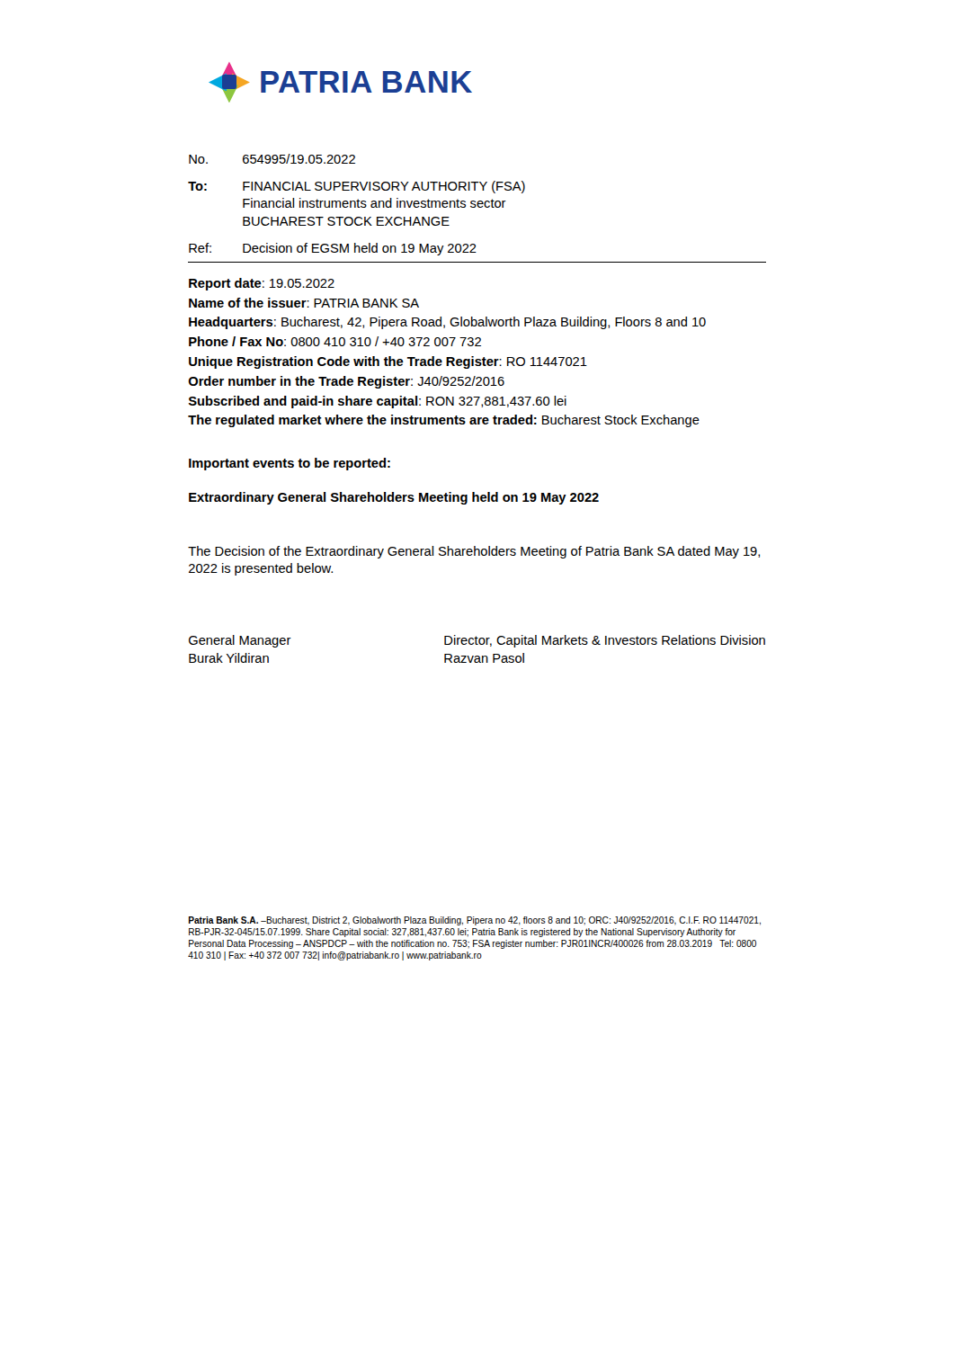PATRIA BANK
No.
654995/19.05.2022
To:
FINANCIAL SUPERVISORY AUTHORITY (FSA)
Financial instruments and investments sector
BUCHAREST STOCK EXCHANGE
Ref:
Decision of EGSM held on 19 May 2022
Report date: 19.05.2022
Name of the issuer: PATRIA BANK SA
Headquarters: Bucharest, 42, Pipera Road, Globalworth Plaza Building, Floors 8 and 10
Phone / Fax No: 0800 410 310 / +40 372 007 732
Unique Registration Code with the Trade Register: RO 11447021
Order number in the Trade Register: J40/9252/2016
Subscribed and paid-in share capital: RON 327,881,437.60 lei
The regulated market where the instruments are traded: Bucharest Stock Exchange
Important events to be reported:
Extraordinary General Shareholders Meeting held on 19 May 2022
The Decision of the Extraordinary General Shareholders Meeting of Patria Bank SA dated May 19, 2022 is presented below.
General Manager
Burak Yildiran
Director, Capital Markets & Investors Relations Division
Razvan Pasol
Patria Bank S.A. –Bucharest, District 2, Globalworth Plaza Building, Pipera no 42, floors 8 and 10; ORC: J40/9252/2016, C.I.F. RO 11447021, RB-PJR-32-045/15.07.1999. Share Capital social: 327,881,437.60 lei; Patria Bank is registered by the National Supervisory Authority for Personal Data Processing – ANSPDCP – with the notification no. 753; FSA register number: PJR01INCR/400026 from 28.03.2019 Tel: 0800 410 310 | Fax: +40 372 007 732| info@patriabank.ro | www.patriabank.ro